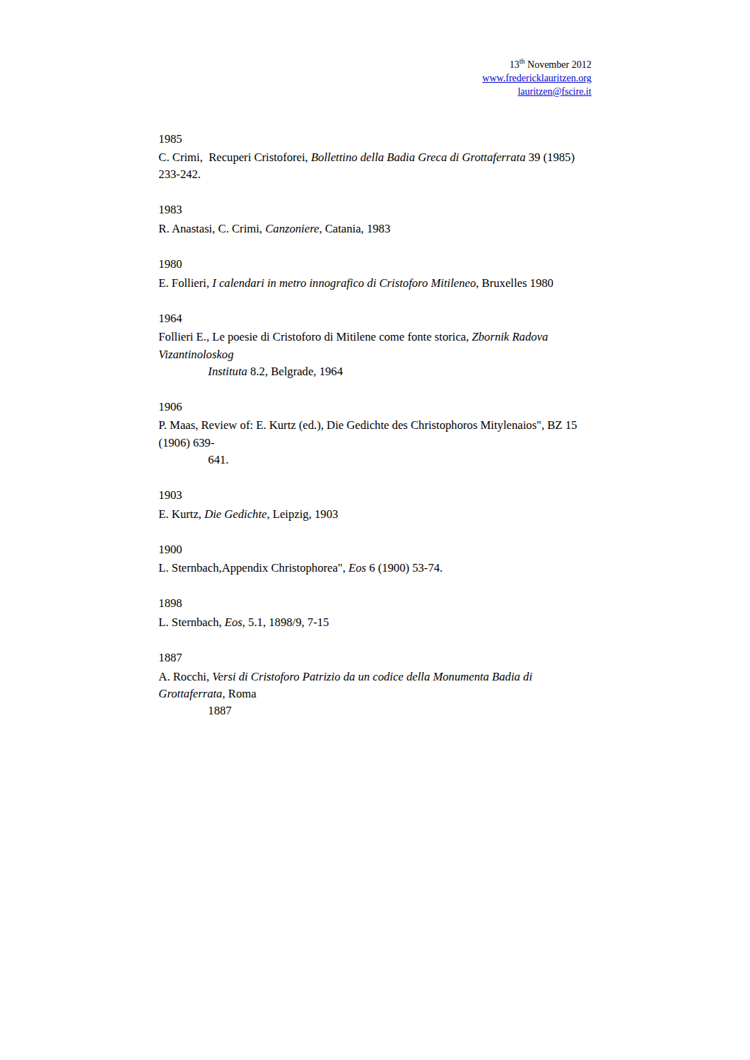13th November 2012
www.fredericklauritzen.org
lauritzen@fscire.it
1985
C. Crimi, Recuperi Cristoforei, Bollettino della Badia Greca di Grottaferrata 39 (1985) 233-242.
1983
R. Anastasi, C. Crimi, Canzoniere, Catania, 1983
1980
E. Follieri, I calendari in metro innografico di Cristoforo Mitileneo, Bruxelles 1980
1964
Follieri E., Le poesie di Cristoforo di Mitilene come fonte storica, Zbornik Radova Vizantinoloskog Instituta 8.2, Belgrade, 1964
1906
P. Maas, Review of: E. Kurtz (ed.), Die Gedichte des Christophoros Mitylenaios", BZ 15 (1906) 639- 641.
1903
E. Kurtz, Die Gedichte, Leipzig, 1903
1900
L. Sternbach,Appendix Christophorea", Eos 6 (1900) 53-74.
1898
L. Sternbach, Eos, 5.1, 1898/9, 7-15
1887
A. Rocchi, Versi di Cristoforo Patrizio da un codice della Monumenta Badia di Grottaferrata, Roma 1887